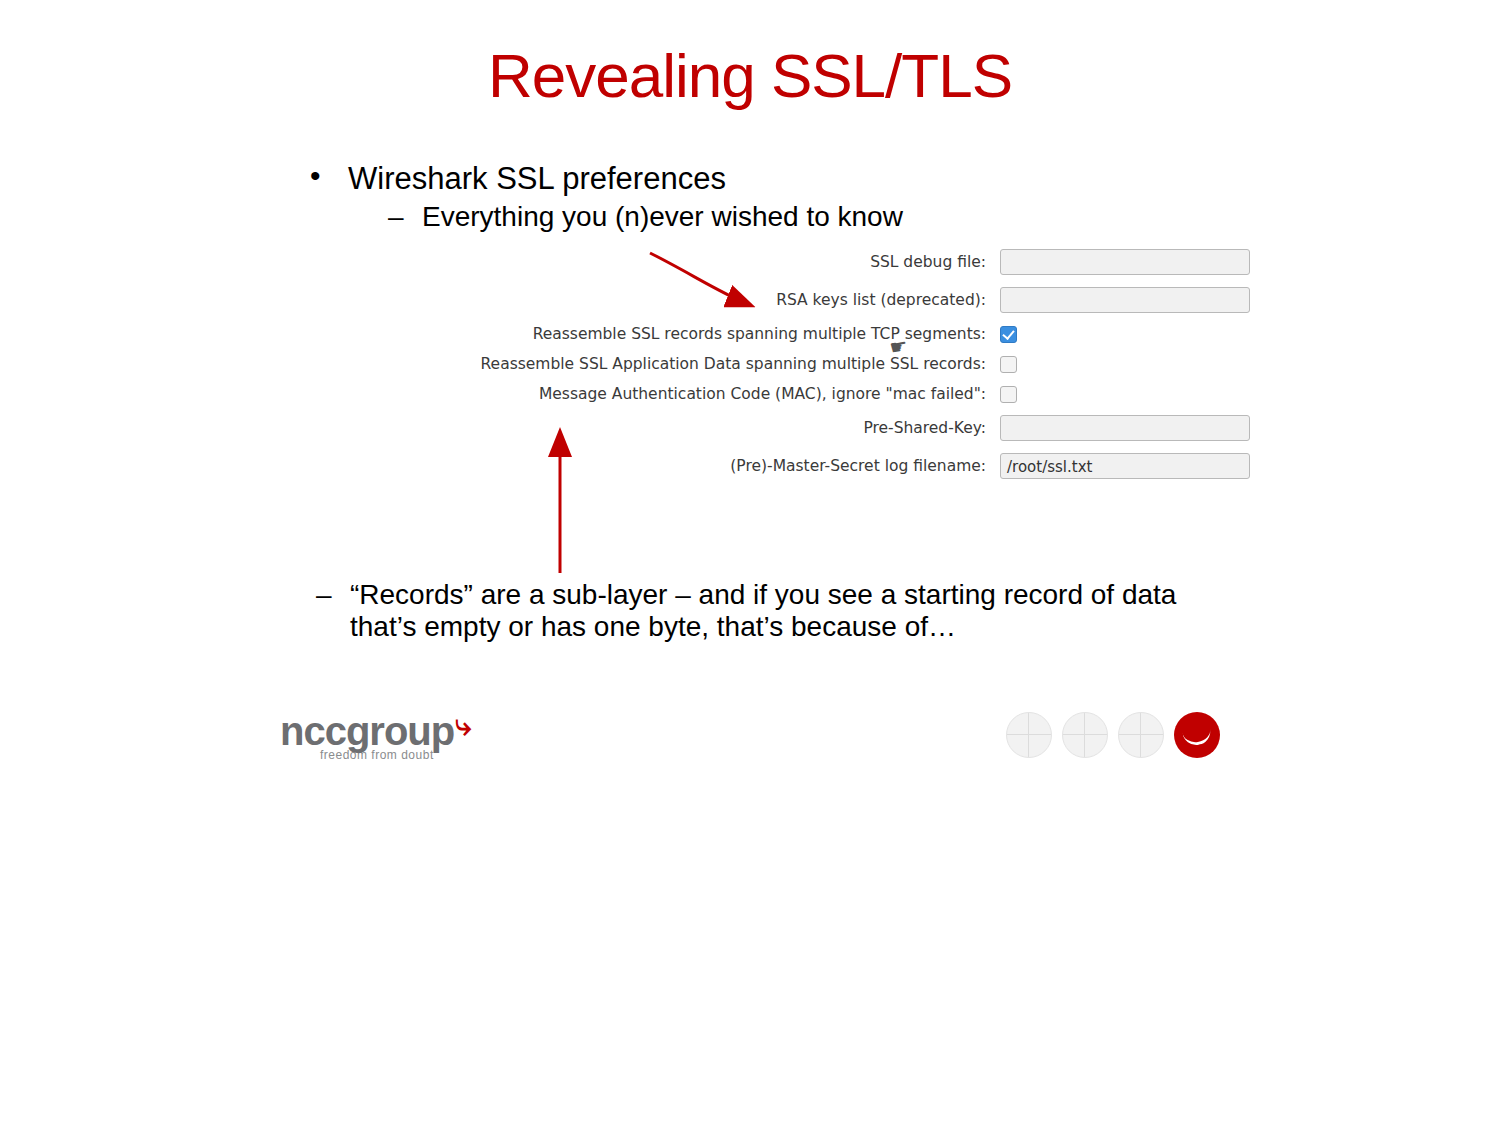Revealing SSL/TLS
Wireshark SSL preferences
Everything you (n)ever wished to know
| SSL debug file: | |
| RSA keys list (deprecated): | |
| Reassemble SSL records spanning multiple TCP segments: | |
| Reassemble SSL Application Data spanning multiple SSL records: | |
| Message Authentication Code (MAC), ignore "mac failed": | |
| Pre-Shared-Key: | |
| (Pre)-Master-Secret log filename: | /root/ssl.txt |
☛
“Records” are a sub-layer – and if you see a starting record of data that’s empty or has one byte, that’s because of…
nccgroup⤷
freedom from doubt